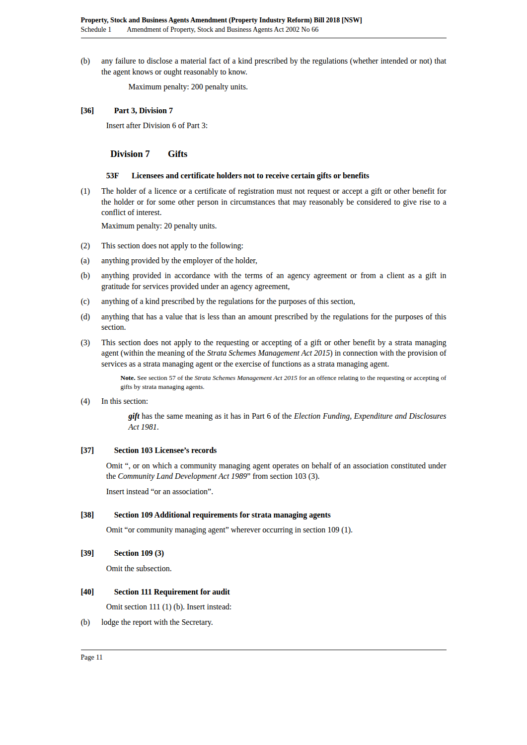Property, Stock and Business Agents Amendment (Property Industry Reform) Bill 2018 [NSW]
Schedule 1 Amendment of Property, Stock and Business Agents Act 2002 No 66
(b)
any failure to disclose a material fact of a kind prescribed by the regulations (whether intended or not) that the agent knows or ought reasonably to know.
Maximum penalty: 200 penalty units.
[36]
Part 3, Division 7
Insert after Division 6 of Part 3:
Division 7
Gifts
53F
Licensees and certificate holders not to receive certain gifts or benefits
(1)
The holder of a licence or a certificate of registration must not request or accept a gift or other benefit for the holder or for some other person in circumstances that may reasonably be considered to give rise to a conflict of interest.
Maximum penalty: 20 penalty units.
(2)
This section does not apply to the following:
(a)
anything provided by the employer of the holder,
(b)
anything provided in accordance with the terms of an agency agreement or from a client as a gift in gratitude for services provided under an agency agreement,
(c)
anything of a kind prescribed by the regulations for the purposes of this section,
(d)
anything that has a value that is less than an amount prescribed by the regulations for the purposes of this section.
(3)
This section does not apply to the requesting or accepting of a gift or other benefit by a strata managing agent (within the meaning of the Strata Schemes Management Act 2015) in connection with the provision of services as a strata managing agent or the exercise of functions as a strata managing agent.
Note. See section 57 of the Strata Schemes Management Act 2015 for an offence relating to the requesting or accepting of gifts by strata managing agents.
(4)
In this section:
gift has the same meaning as it has in Part 6 of the Election Funding, Expenditure and Disclosures Act 1981.
[37]
Section 103 Licensee’s records
Omit “, or on which a community managing agent operates on behalf of an association constituted under the Community Land Development Act 1989” from section 103 (3).
Insert instead “or an association”.
[38]
Section 109 Additional requirements for strata managing agents
Omit “or community managing agent” wherever occurring in section 109 (1).
[39]
Section 109 (3)
Omit the subsection.
[40]
Section 111 Requirement for audit
Omit section 111 (1) (b). Insert instead:
(b)
lodge the report with the Secretary.
Page 11